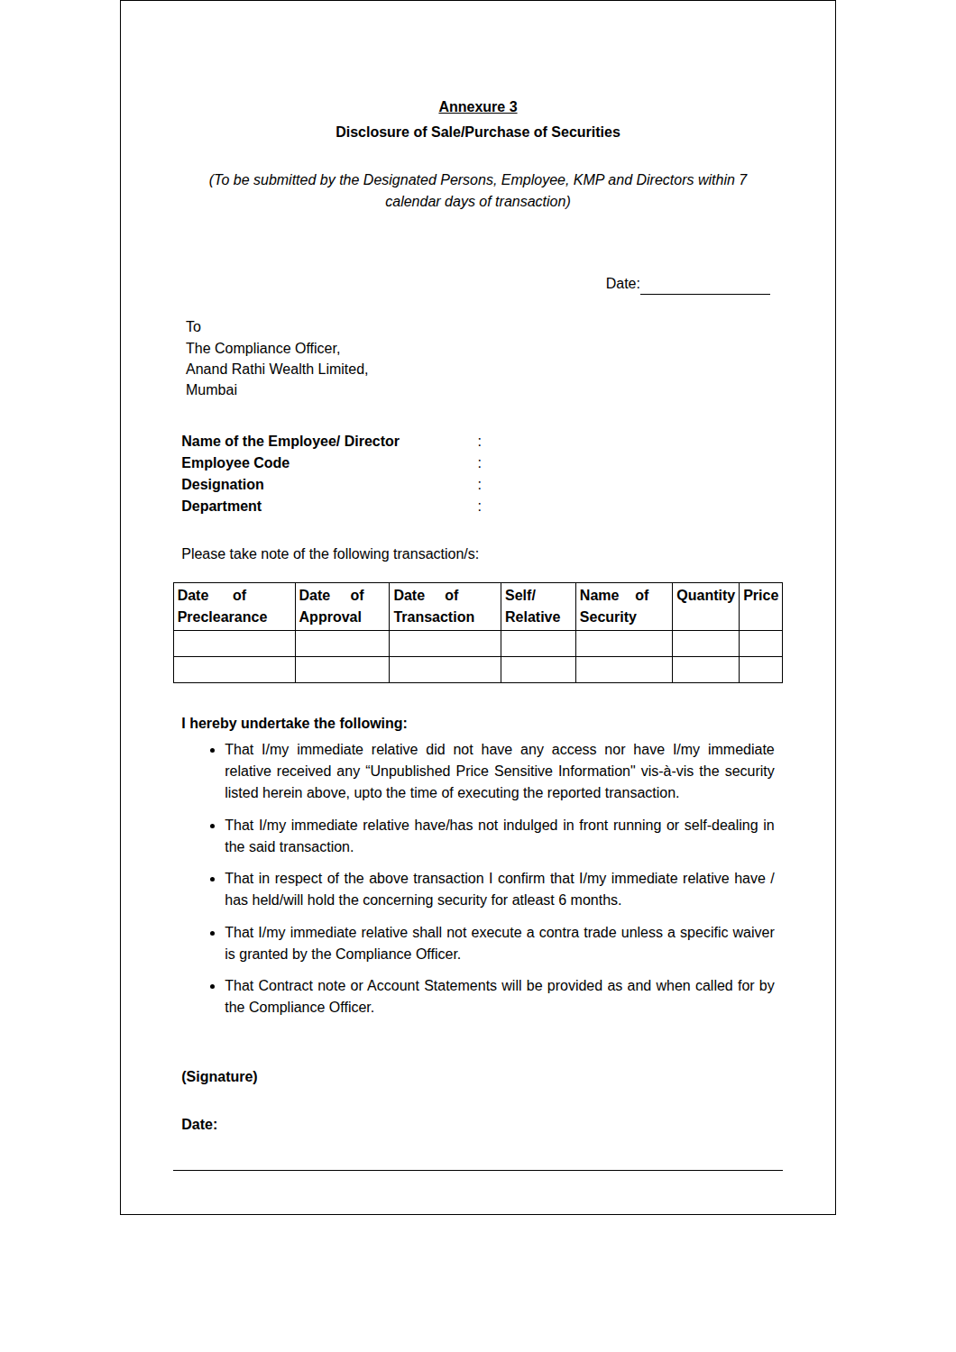Annexure 3
Disclosure of Sale/Purchase of Securities
(To be submitted by the Designated Persons, Employee, KMP and Directors within 7 calendar days of transaction)
Date:
To
The Compliance Officer,
Anand Rathi Wealth Limited,
Mumbai
| Name of the Employee/ Director | : |
| Employee Code | : |
| Designation | : |
| Department | : |
Please take note of the following transaction/s:
| Date of Preclearance | Date of Approval | Date of Transaction | Self/ Relative | Name of Security | Quantity | Price |
| --- | --- | --- | --- | --- | --- | --- |
I hereby undertake the following:
That I/my immediate relative did not have any access nor have I/my immediate relative received any “Unpublished Price Sensitive Information" vis-à-vis the security listed herein above, upto the time of executing the reported transaction.
That I/my immediate relative have/has not indulged in front running or self-dealing in the said transaction.
That in respect of the above transaction I confirm that I/my immediate relative have / has held/will hold the concerning security for atleast 6 months.
That I/my immediate relative shall not execute a contra trade unless a specific waiver is granted by the Compliance Officer.
That Contract note or Account Statements will be provided as and when called for by the Compliance Officer.
(Signature)
Date: